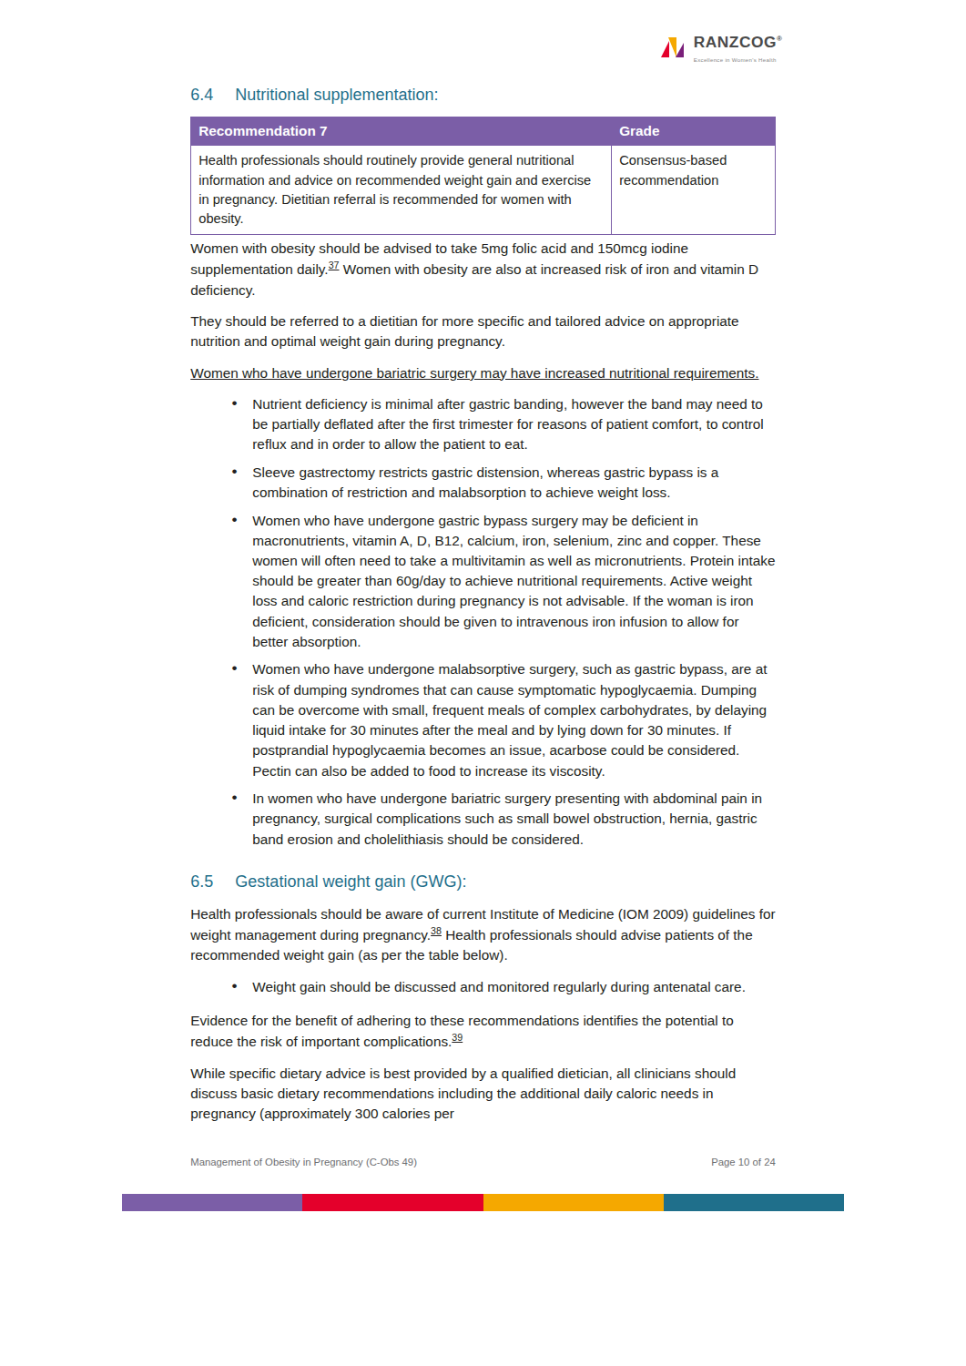RANZCOG®
Excellence in Women's Health
6.4 Nutritional supplementation:
| Recommendation 7 | Grade |
| --- | --- |
| Health professionals should routinely provide general nutritional information and advice on recommended weight gain and exercise in pregnancy. Dietitian referral is recommended for women with obesity. | Consensus-based recommendation |
Women with obesity should be advised to take 5mg folic acid and 150mcg iodine supplementation daily.37 Women with obesity are also at increased risk of iron and vitamin D deficiency.
They should be referred to a dietitian for more specific and tailored advice on appropriate nutrition and optimal weight gain during pregnancy.
Women who have undergone bariatric surgery may have increased nutritional requirements.
Nutrient deficiency is minimal after gastric banding, however the band may need to be partially deflated after the first trimester for reasons of patient comfort, to control reflux and in order to allow the patient to eat.
Sleeve gastrectomy restricts gastric distension, whereas gastric bypass is a combination of restriction and malabsorption to achieve weight loss.
Women who have undergone gastric bypass surgery may be deficient in macronutrients, vitamin A, D, B12, calcium, iron, selenium, zinc and copper. These women will often need to take a multivitamin as well as micronutrients. Protein intake should be greater than 60g/day to achieve nutritional requirements. Active weight loss and caloric restriction during pregnancy is not advisable. If the woman is iron deficient, consideration should be given to intravenous iron infusion to allow for better absorption.
Women who have undergone malabsorptive surgery, such as gastric bypass, are at risk of dumping syndromes that can cause symptomatic hypoglycaemia. Dumping can be overcome with small, frequent meals of complex carbohydrates, by delaying liquid intake for 30 minutes after the meal and by lying down for 30 minutes. If postprandial hypoglycaemia becomes an issue, acarbose could be considered. Pectin can also be added to food to increase its viscosity.
In women who have undergone bariatric surgery presenting with abdominal pain in pregnancy, surgical complications such as small bowel obstruction, hernia, gastric band erosion and cholelithiasis should be considered.
6.5 Gestational weight gain (GWG):
Health professionals should be aware of current Institute of Medicine (IOM 2009) guidelines for weight management during pregnancy.38 Health professionals should advise patients of the recommended weight gain (as per the table below).
Weight gain should be discussed and monitored regularly during antenatal care.
Evidence for the benefit of adhering to these recommendations identifies the potential to reduce the risk of important complications.39
While specific dietary advice is best provided by a qualified dietician, all clinicians should discuss basic dietary recommendations including the additional daily caloric needs in pregnancy (approximately 300 calories per
Management of Obesity in Pregnancy (C-Obs 49) Page 10 of 24